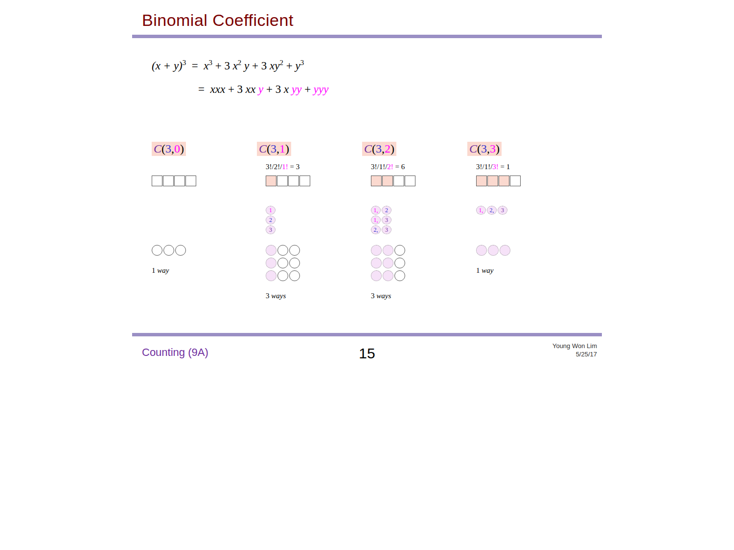Binomial Coefficient
(x + y)3 = x3 + 3 x2 y + 3 xy2 + y3
= xxx + 3 xx y + 3 x yy + yyy
C(3,0)
1 way
C(3,1)
3!/2!/1! = 3
1
2
3
3 ways
C(3,2)
3!/1!/2! = 6
1, 2
1, 3
2, 3
3 ways
C(3,3)
3!/1!/3! = 1
1, 2, 3
1 way
Counting (9A)
15
Young Won Lim
5/25/17